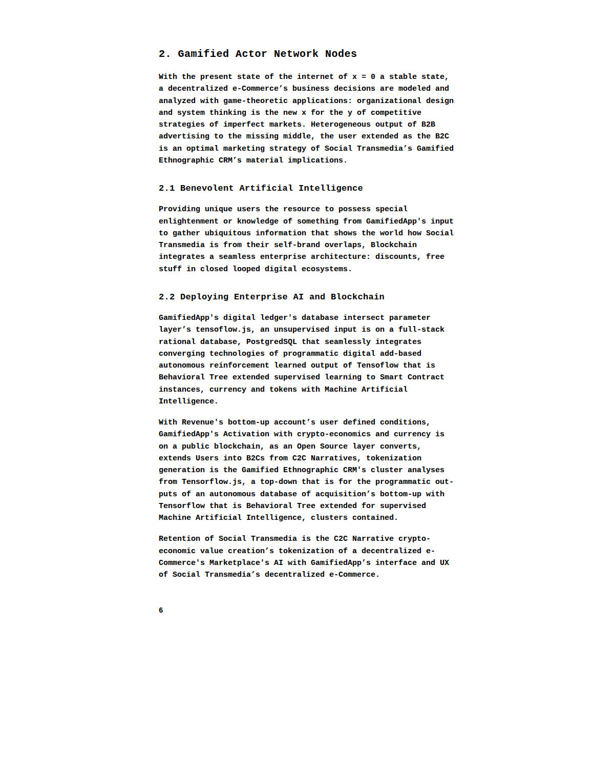2. Gamified Actor Network Nodes
With the present state of the internet of x = 0 a stable state, a decentralized e-Commerce’s business decisions are modeled and analyzed with game-theoretic applications: organizational design and system thinking is the new x for the y of competitive strategies of imperfect markets. Heterogeneous output of B2B advertising to the missing middle, the user extended as the B2C is an optimal marketing strategy of Social Transmedia’s Gamified Ethnographic CRM’s material implications.
2.1 Benevolent Artificial Intelligence
Providing unique users the resource to possess special enlightenment or knowledge of something from GamifiedApp's input to gather ubiquitous information that shows the world how Social Transmedia is from their self-brand overlaps, Blockchain integrates a seamless enterprise architecture: discounts, free stuff in closed looped digital ecosystems.
2.2 Deploying Enterprise AI and Blockchain
GamifiedApp's digital ledger's database intersect parameter layer’s tensoflow.js, an unsupervised input is on a full-stack rational database, PostgredSQL that seamlessly integrates converging technologies of programmatic digital add-based autonomous reinforcement learned output of Tensoflow that is Behavioral Tree extended supervised learning to Smart Contract instances, currency and tokens with Machine Artificial Intelligence.
With Revenue's bottom-up account’s user defined conditions, GamifiedApp's Activation with crypto-economics and currency is on a public blockchain, as an Open Source layer converts, extends Users into B2Cs from C2C Narratives, tokenization generation is the Gamified Ethnographic CRM's cluster analyses from Tensorflow.js, a top-down that is for the programmatic out-puts of an autonomous database of acquisition’s bottom-up with Tensorflow that is Behavioral Tree extended for supervised Machine Artificial Intelligence, clusters contained.
Retention of Social Transmedia is the C2C Narrative crypto-economic value creation’s tokenization of a decentralized e-Commerce's Marketplace's AI with GamifiedApp’s interface and UX of Social Transmedia’s decentralized e-Commerce.
6